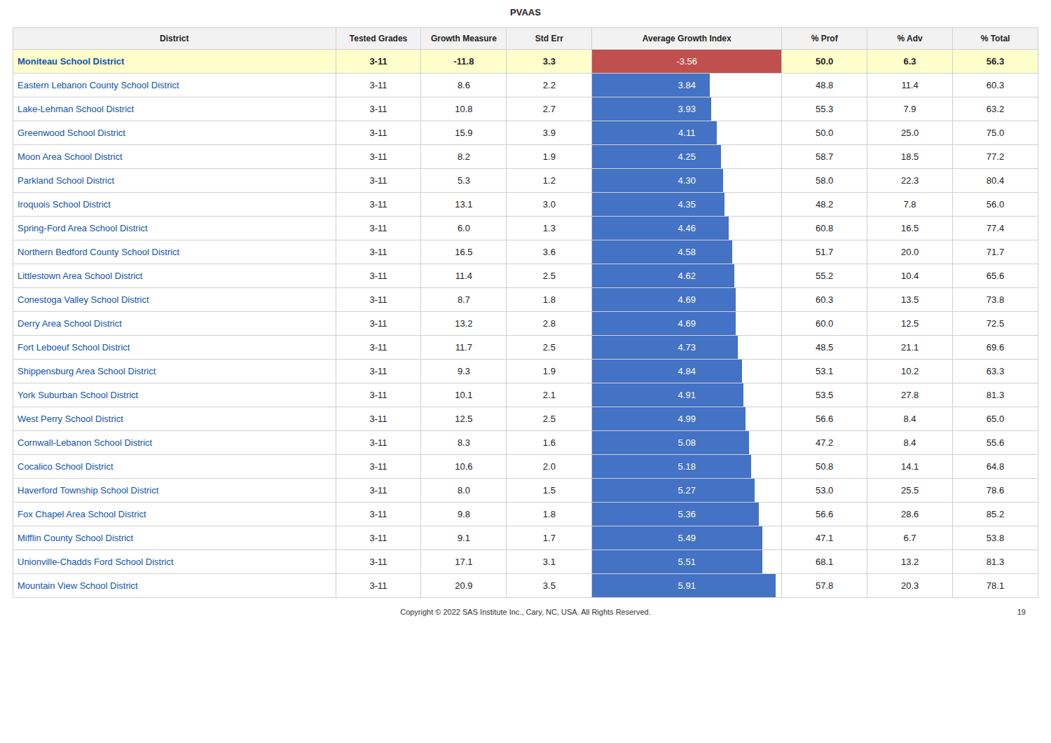PVAAS
| District | Tested Grades | Growth Measure | Std Err | Average Growth Index | % Prof | % Adv | % Total |
| --- | --- | --- | --- | --- | --- | --- | --- |
| Moniteau School District | 3-11 | -11.8 | 3.3 | -3.56 | 50.0 | 6.3 | 56.3 |
| Eastern Lebanon County School District | 3-11 | 8.6 | 2.2 | 3.84 | 48.8 | 11.4 | 60.3 |
| Lake-Lehman School District | 3-11 | 10.8 | 2.7 | 3.93 | 55.3 | 7.9 | 63.2 |
| Greenwood School District | 3-11 | 15.9 | 3.9 | 4.11 | 50.0 | 25.0 | 75.0 |
| Moon Area School District | 3-11 | 8.2 | 1.9 | 4.25 | 58.7 | 18.5 | 77.2 |
| Parkland School District | 3-11 | 5.3 | 1.2 | 4.30 | 58.0 | 22.3 | 80.4 |
| Iroquois School District | 3-11 | 13.1 | 3.0 | 4.35 | 48.2 | 7.8 | 56.0 |
| Spring-Ford Area School District | 3-11 | 6.0 | 1.3 | 4.46 | 60.8 | 16.5 | 77.4 |
| Northern Bedford County School District | 3-11 | 16.5 | 3.6 | 4.58 | 51.7 | 20.0 | 71.7 |
| Littlestown Area School District | 3-11 | 11.4 | 2.5 | 4.62 | 55.2 | 10.4 | 65.6 |
| Conestoga Valley School District | 3-11 | 8.7 | 1.8 | 4.69 | 60.3 | 13.5 | 73.8 |
| Derry Area School District | 3-11 | 13.2 | 2.8 | 4.69 | 60.0 | 12.5 | 72.5 |
| Fort Leboeuf School District | 3-11 | 11.7 | 2.5 | 4.73 | 48.5 | 21.1 | 69.6 |
| Shippensburg Area School District | 3-11 | 9.3 | 1.9 | 4.84 | 53.1 | 10.2 | 63.3 |
| York Suburban School District | 3-11 | 10.1 | 2.1 | 4.91 | 53.5 | 27.8 | 81.3 |
| West Perry School District | 3-11 | 12.5 | 2.5 | 4.99 | 56.6 | 8.4 | 65.0 |
| Cornwall-Lebanon School District | 3-11 | 8.3 | 1.6 | 5.08 | 47.2 | 8.4 | 55.6 |
| Cocalico School District | 3-11 | 10.6 | 2.0 | 5.18 | 50.8 | 14.1 | 64.8 |
| Haverford Township School District | 3-11 | 8.0 | 1.5 | 5.27 | 53.0 | 25.5 | 78.6 |
| Fox Chapel Area School District | 3-11 | 9.8 | 1.8 | 5.36 | 56.6 | 28.6 | 85.2 |
| Mifflin County School District | 3-11 | 9.1 | 1.7 | 5.49 | 47.1 | 6.7 | 53.8 |
| Unionville-Chadds Ford School District | 3-11 | 17.1 | 3.1 | 5.51 | 68.1 | 13.2 | 81.3 |
| Mountain View School District | 3-11 | 20.9 | 3.5 | 5.91 | 57.8 | 20.3 | 78.1 |
Copyright © 2022 SAS Institute Inc., Cary, NC, USA. All Rights Reserved. 19